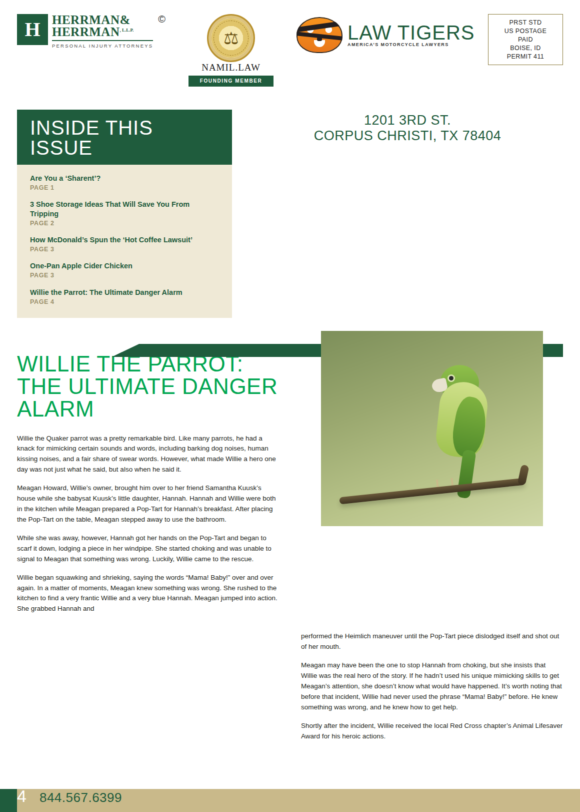H
HERRMAN& HERRMAN, L.L.P.
PERSONAL INJURY ATTORNEYS
©
⚖
NAMIL.LAW
FOUNDING MEMBER
LAW TIGERS AMERICA’S MOTORCYCLE LAWYERS
PRST STD
US POSTAGE
PAID
BOISE, ID
PERMIT 411
INSIDE THIS ISSUE
Are You a ‘Sharent’?
PAGE 1
3 Shoe Storage Ideas That Will Save You From Tripping
PAGE 2
How McDonald’s Spun the ‘Hot Coffee Lawsuit’
PAGE 3
One-Pan Apple Cider Chicken
PAGE 3
Willie the Parrot: The Ultimate Danger Alarm
PAGE 4
1201 3RD ST.
CORPUS CHRISTI, TX 78404
WILLIE THE PARROT:
THE ULTIMATE DANGER ALARM
Willie the Quaker parrot was a pretty remarkable bird. Like many parrots, he had a knack for mimicking certain sounds and words, including barking dog noises, human kissing noises, and a fair share of swear words. However, what made Willie a hero one day was not just what he said, but also when he said it.
Meagan Howard, Willie’s owner, brought him over to her friend Samantha Kuusk’s house while she babysat Kuusk’s little daughter, Hannah. Hannah and Willie were both in the kitchen while Meagan prepared a Pop-Tart for Hannah’s breakfast. After placing the Pop-Tart on the table, Meagan stepped away to use the bathroom.
While she was away, however, Hannah got her hands on the Pop-Tart and began to scarf it down, lodging a piece in her windpipe. She started choking and was unable to signal to Meagan that something was wrong. Luckily, Willie came to the rescue.
Willie began squawking and shrieking, saying the words “Mama! Baby!” over and over again. In a matter of moments, Meagan knew something was wrong. She rushed to the kitchen to find a very frantic Willie and a very blue Hannah. Meagan jumped into action. She grabbed Hannah and
performed the Heimlich maneuver until the Pop-Tart piece dislodged itself and shot out of her mouth.
Meagan may have been the one to stop Hannah from choking, but she insists that Willie was the real hero of the story. If he hadn’t used his unique mimicking skills to get Meagan’s attention, she doesn’t know what would have happened. It’s worth noting that before that incident, Willie had never used the phrase “Mama! Baby!” before. He knew something was wrong, and he knew how to get help.
Shortly after the incident, Willie received the local Red Cross chapter’s Animal Lifesaver Award for his heroic actions.
4 844.567.6399